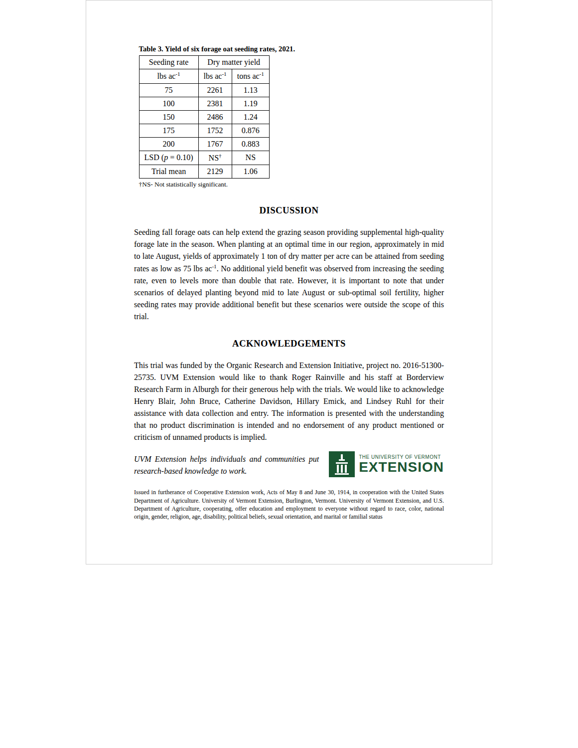Table 3. Yield of six forage oat seeding rates, 2021.
| Seeding rate | Dry matter yield |
| lbs ac -1 | lbs ac -1 | tons ac -1 |
| 75 | 2261 | 1.13 |
| 100 | 2381 | 1.19 |
| 150 | 2486 | 1.24 |
| 175 | 1752 | 0.876 |
| 200 | 1767 | 0.883 |
| LSD ( p = 0.10) | NS † | NS |
| Trial mean | 2129 | 1.06 |
†NS- Not statistically significant.
DISCUSSION
Seeding fall forage oats can help extend the grazing season providing supplemental high-quality forage late in the season. When planting at an optimal time in our region, approximately in mid to late August, yields of approximately 1 ton of dry matter per acre can be attained from seeding rates as low as 75 lbs ac-1. No additional yield benefit was observed from increasing the seeding rate, even to levels more than double that rate. However, it is important to note that under scenarios of delayed planting beyond mid to late August or sub-optimal soil fertility, higher seeding rates may provide additional benefit but these scenarios were outside the scope of this trial.
ACKNOWLEDGEMENTS
This trial was funded by the Organic Research and Extension Initiative, project no. 2016-51300-25735. UVM Extension would like to thank Roger Rainville and his staff at Borderview Research Farm in Alburgh for their generous help with the trials. We would like to acknowledge Henry Blair, John Bruce, Catherine Davidson, Hillary Emick, and Lindsey Ruhl for their assistance with data collection and entry. The information is presented with the understanding that no product discrimination is intended and no endorsement of any product mentioned or criticism of unnamed products is implied.
UVM Extension helps individuals and communities put research-based knowledge to work.
THE UNIVERSITY OF VERMONT EXTENSION
Issued in furtherance of Cooperative Extension work, Acts of May 8 and June 30, 1914, in cooperation with the United States Department of Agriculture. University of Vermont Extension, Burlington, Vermont. University of Vermont Extension, and U.S. Department of Agriculture, cooperating, offer education and employment to everyone without regard to race, color, national origin, gender, religion, age, disability, political beliefs, sexual orientation, and marital or familial status